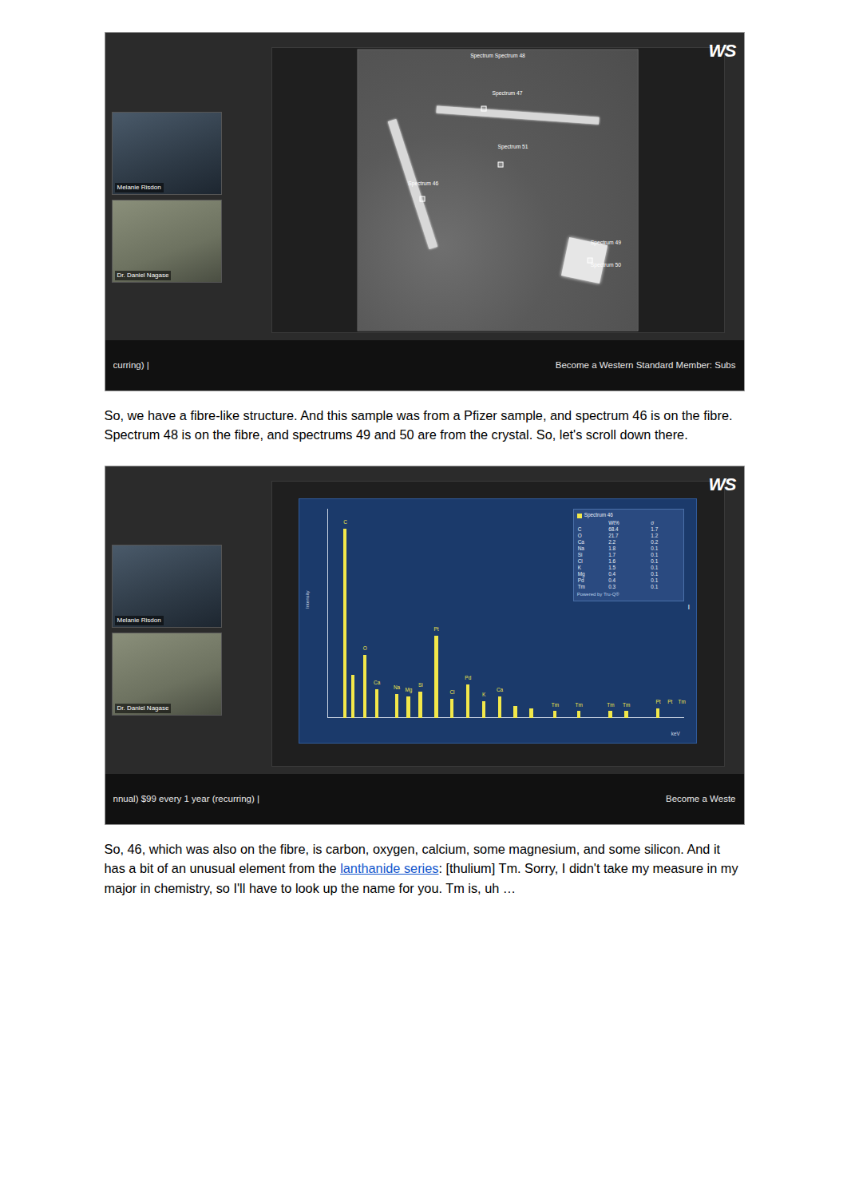WS
Melanie Risdon
Dr. Daniel Nagase
Spectrum Spectrum 48
Spectrum 47 Spectrum 51 Spectrum 46 Spectrum 49 Spectrum 50
curring) | Become a Western Standard Member: Subs
So, we have a fibre-like structure. And this sample was from a Pfizer sample, and spectrum 46 is on the fibre. Spectrum 48 is on the fibre, and spectrums 49 and 50 are from the crystal. So, let's scroll down there.
WS
Melanie Risdon
Dr. Daniel Nagase
Intensity
C O Ca Na Mg Si Pt Cl Pd K Ca Tm Tm Tm Tm Pt Pt Tm keV I
Spectrum 46
| | Wt% | σ |
| C | 68.4 | 1.7 |
| O | 21.7 | 1.2 |
| Ca | 2.2 | 0.2 |
| Na | 1.8 | 0.1 |
| Si | 1.7 | 0.1 |
| Cl | 1.6 | 0.1 |
| K | 1.5 | 0.1 |
| Mg | 0.4 | 0.1 |
| Pd | 0.4 | 0.1 |
| Tm | 0.3 | 0.1 |
Powered by Tru-Q®
nnual) $99 every 1 year (recurring) | Become a Weste
So, 46, which was also on the fibre, is carbon, oxygen, calcium, some magnesium, and some silicon. And it has a bit of an unusual element from the lanthanide series: [thulium] Tm. Sorry, I didn't take my measure in my major in chemistry, so I'll have to look up the name for you. Tm is, uh …